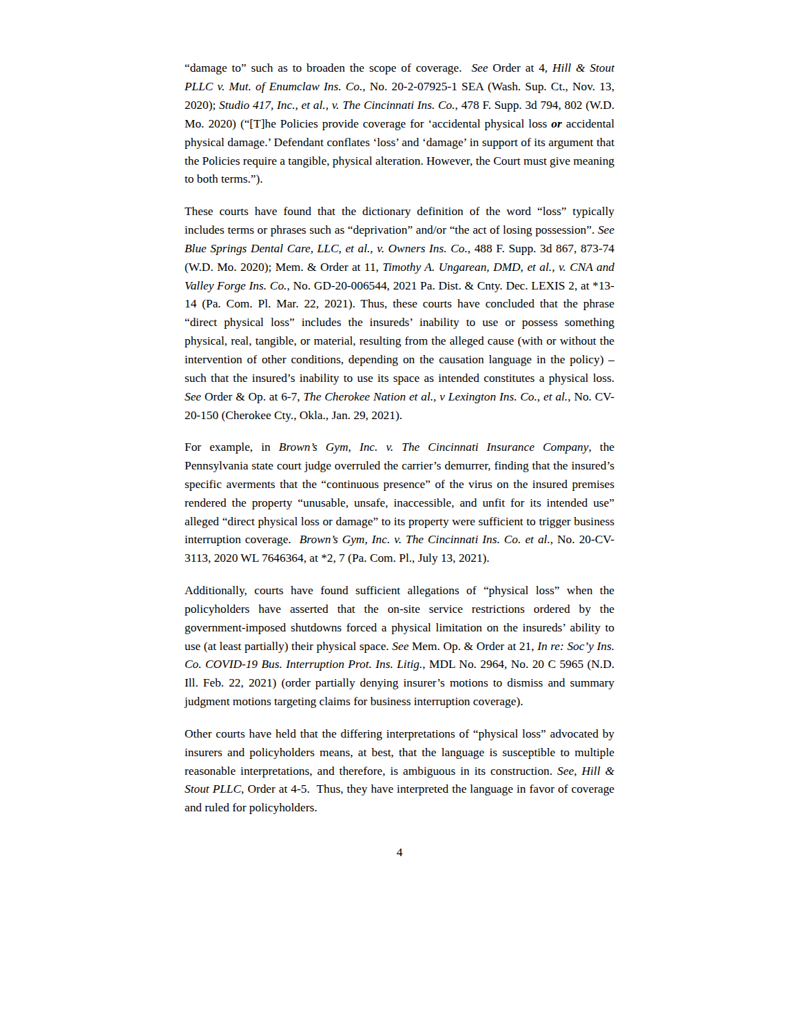“damage to” such as to broaden the scope of coverage. See Order at 4, Hill & Stout PLLC v. Mut. of Enumclaw Ins. Co., No. 20-2-07925-1 SEA (Wash. Sup. Ct., Nov. 13, 2020); Studio 417, Inc., et al., v. The Cincinnati Ins. Co., 478 F. Supp. 3d 794, 802 (W.D. Mo. 2020) (“[T]he Policies provide coverage for ‘accidental physical loss or accidental physical damage.’ Defendant conflates ‘loss’ and ‘damage’ in support of its argument that the Policies require a tangible, physical alteration. However, the Court must give meaning to both terms.”).
These courts have found that the dictionary definition of the word “loss” typically includes terms or phrases such as “deprivation” and/or “the act of losing possession”. See Blue Springs Dental Care, LLC, et al., v. Owners Ins. Co., 488 F. Supp. 3d 867, 873-74 (W.D. Mo. 2020); Mem. & Order at 11, Timothy A. Ungarean, DMD, et al., v. CNA and Valley Forge Ins. Co., No. GD-20-006544, 2021 Pa. Dist. & Cnty. Dec. LEXIS 2, at *13-14 (Pa. Com. Pl. Mar. 22, 2021). Thus, these courts have concluded that the phrase “direct physical loss” includes the insureds’ inability to use or possess something physical, real, tangible, or material, resulting from the alleged cause (with or without the intervention of other conditions, depending on the causation language in the policy) – such that the insured’s inability to use its space as intended constitutes a physical loss. See Order & Op. at 6-7, The Cherokee Nation et al., v Lexington Ins. Co., et al., No. CV-20-150 (Cherokee Cty., Okla., Jan. 29, 2021).
For example, in Brown’s Gym, Inc. v. The Cincinnati Insurance Company, the Pennsylvania state court judge overruled the carrier’s demurrer, finding that the insured’s specific averments that the “continuous presence” of the virus on the insured premises rendered the property “unusable, unsafe, inaccessible, and unfit for its intended use” alleged “direct physical loss or damage” to its property were sufficient to trigger business interruption coverage. Brown’s Gym, Inc. v. The Cincinnati Ins. Co. et al., No. 20-CV-3113, 2020 WL 7646364, at *2, 7 (Pa. Com. Pl., July 13, 2021).
Additionally, courts have found sufficient allegations of “physical loss” when the policyholders have asserted that the on-site service restrictions ordered by the government-imposed shutdowns forced a physical limitation on the insureds’ ability to use (at least partially) their physical space. See Mem. Op. & Order at 21, In re: Soc’y Ins. Co. COVID-19 Bus. Interruption Prot. Ins. Litig., MDL No. 2964, No. 20 C 5965 (N.D. Ill. Feb. 22, 2021) (order partially denying insurer’s motions to dismiss and summary judgment motions targeting claims for business interruption coverage).
Other courts have held that the differing interpretations of “physical loss” advocated by insurers and policyholders means, at best, that the language is susceptible to multiple reasonable interpretations, and therefore, is ambiguous in its construction. See, Hill & Stout PLLC, Order at 4-5. Thus, they have interpreted the language in favor of coverage and ruled for policyholders.
4